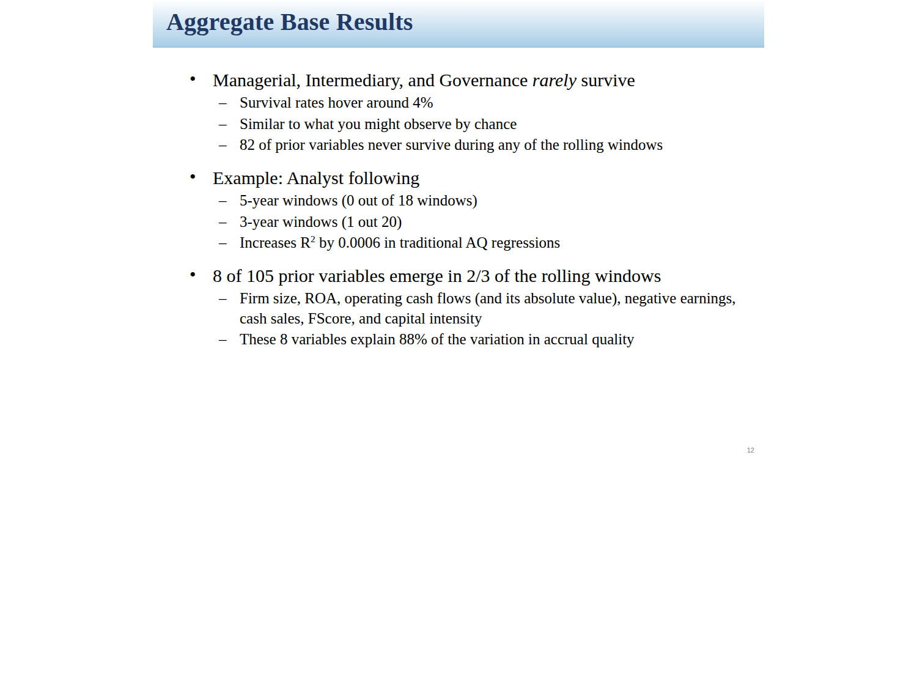Aggregate Base Results
Managerial, Intermediary, and Governance rarely survive
Survival rates hover around 4%
Similar to what you might observe by chance
82 of prior variables never survive during any of the rolling windows
Example: Analyst following
5-year windows (0 out of 18 windows)
3-year windows (1 out 20)
Increases R2 by 0.0006 in traditional AQ regressions
8 of 105 prior variables emerge in 2/3 of the rolling windows
Firm size, ROA, operating cash flows (and its absolute value), negative earnings, cash sales, FScore, and capital intensity
These 8 variables explain 88% of the variation in accrual quality
12